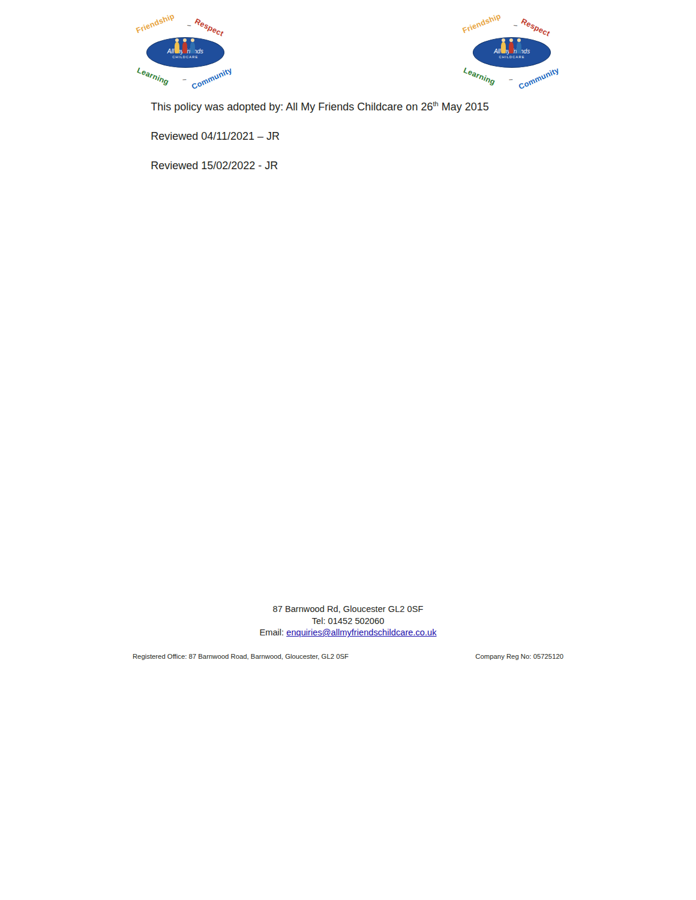Friendship – Respect Learning – Community
All my friends CHILDCARE
Friendship – Respect Learning – Community
All my friends CHILDCARE
This policy was adopted by: All My Friends Childcare on 26th May 2015
Reviewed 04/11/2021 – JR
Reviewed 15/02/2022 - JR
87 Barnwood Rd, Gloucester GL2 0SF
Tel: 01452 502060
Email: enquiries@allmyfriendschildcare.co.uk
Registered Office: 87 Barnwood Road, Barnwood, Gloucester, GL2 0SF Company Reg No: 05725120